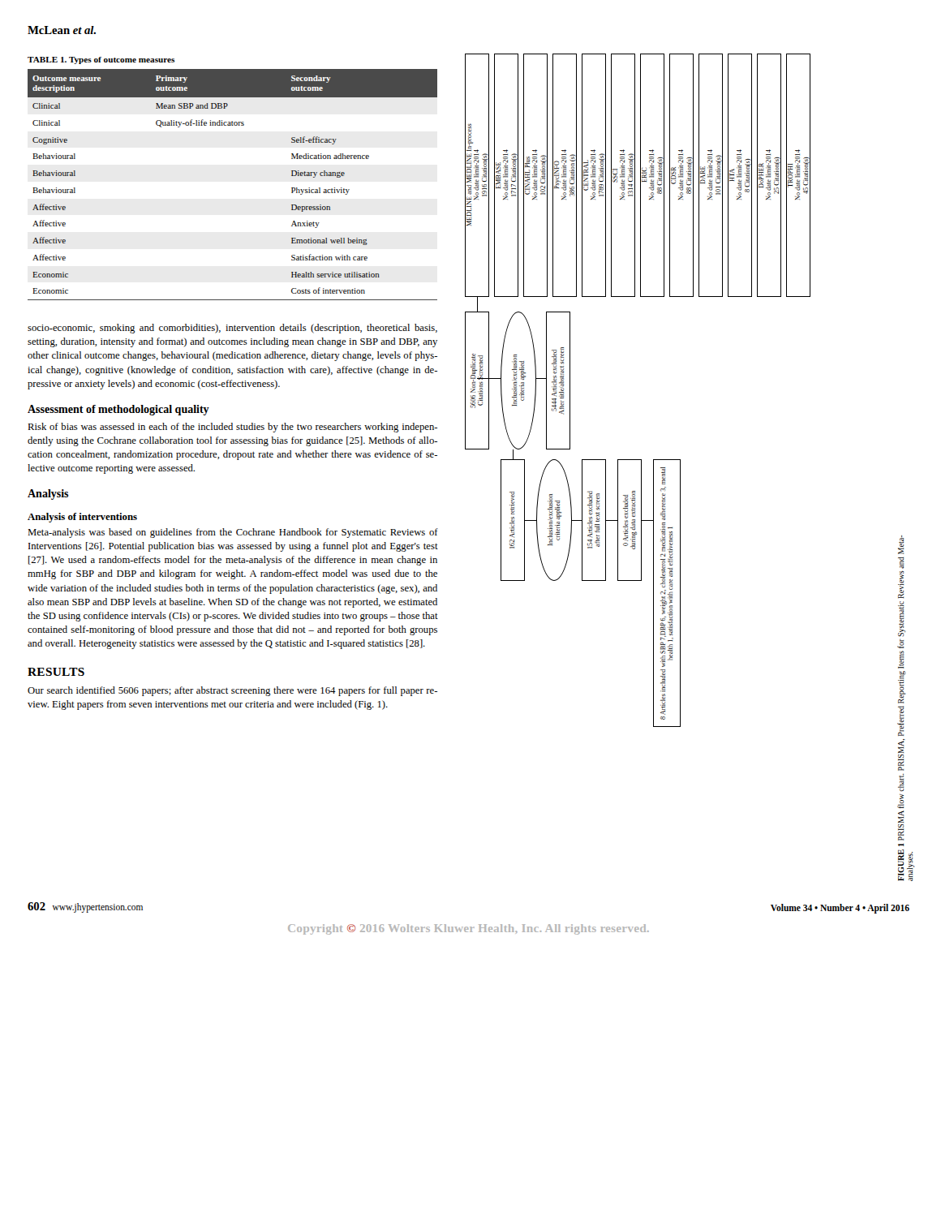McLean et al.
TABLE 1. Types of outcome measures
| Outcome measure description | Primary outcome | Secondary outcome |
| --- | --- | --- |
| Clinical | Mean SBP and DBP | |
| Clinical | Quality-of-life indicators | |
| Cognitive | | Self-efficacy |
| Behavioural | | Medication adherence |
| Behavioural | | Dietary change |
| Behavioural | | Physical activity |
| Affective | | Depression |
| Affective | | Anxiety |
| Affective | | Emotional well being |
| Affective | | Satisfaction with care |
| Economic | | Health service utilisation |
| Economic | | Costs of intervention |
socio-economic, smoking and comorbidities), intervention details (description, theoretical basis, setting, duration, intensity and format) and outcomes including mean change in SBP and DBP, any other clinical outcome changes, behavioural (medication adherence, dietary change, levels of physical change), cognitive (knowledge of condition, satisfaction with care), affective (change in depressive or anxiety levels) and economic (cost-effectiveness).
Assessment of methodological quality
Risk of bias was assessed in each of the included studies by the two researchers working independently using the Cochrane collaboration tool for assessing bias for guidance [25]. Methods of allocation concealment, randomization procedure, dropout rate and whether there was evidence of selective outcome reporting were assessed.
Analysis
Analysis of interventions
Meta-analysis was based on guidelines from the Cochrane Handbook for Systematic Reviews of Interventions [26]. Potential publication bias was assessed by using a funnel plot and Egger's test [27]. We used a random-effects model for the meta-analysis of the difference in mean change in mmHg for SBP and DBP and kilogram for weight. A random-effect model was used due to the wide variation of the included studies both in terms of the population characteristics (age, sex), and also mean SBP and DBP levels at baseline. When SD of the change was not reported, we estimated the SD using confidence intervals (CIs) or p-scores. We divided studies into two groups – those that contained self-monitoring of blood pressure and those that did not – and reported for both groups and overall. Heterogeneity statistics were assessed by the Q statistic and I-squared statistics [28].
RESULTS
Our search identified 5606 papers; after abstract screening there were 164 papers for full paper review. Eight papers from seven interventions met our criteria and were included (Fig. 1).
MEDLINE and MEDLINE In-process
No date limit-2014
1916 Citation(s)
EMBASE
No date limit-2014
1717 Citation(s)
CINAHL Plus
No date limit-2014
102 Citation(s)
PsycINFO
No date limit-2014
386 Citation (s)
CENTRAL
No date limit-2014
1789 Citation(s)
SSCI
No date limit-2014
1314 Citation(s)
ERIC
No date limit-2014
88 Citation(s)
CDSR
No date limit-2014
88 Citation(s)
DARE
No date limit-2014
101 Citation(s)
HTA
No date limit-2014
8 Citation(s)
DoPHER
No date limit-2014
25 Citation(s)
TROPHI
No date limit-2014
45 Citation(s)
5606 Non-Duplicate
Citations Screened
Inclusion/exclusion
criteria applied
5444 Articles excluded
After title/abstract screen
162 Articles retrieved
Inclusion/exclusion
criteria applied
154 Articles excluded
after full text screen
0 Articles excluded
during data extraction
8 Articles included with SBP 7,DBP 6, weight 2, cholesterol 2 medication adherence 3, mental health 1, satisfaction with care and effectiveness 1
FIGURE 1 PRISMA flow chart. PRISMA, Preferred Reporting Items for Systematic Reviews and Meta-analyses.
602 www.jhypertension.com
Volume 34 • Number 4 • April 2016
Copyright © 2016 Wolters Kluwer Health, Inc. All rights reserved.